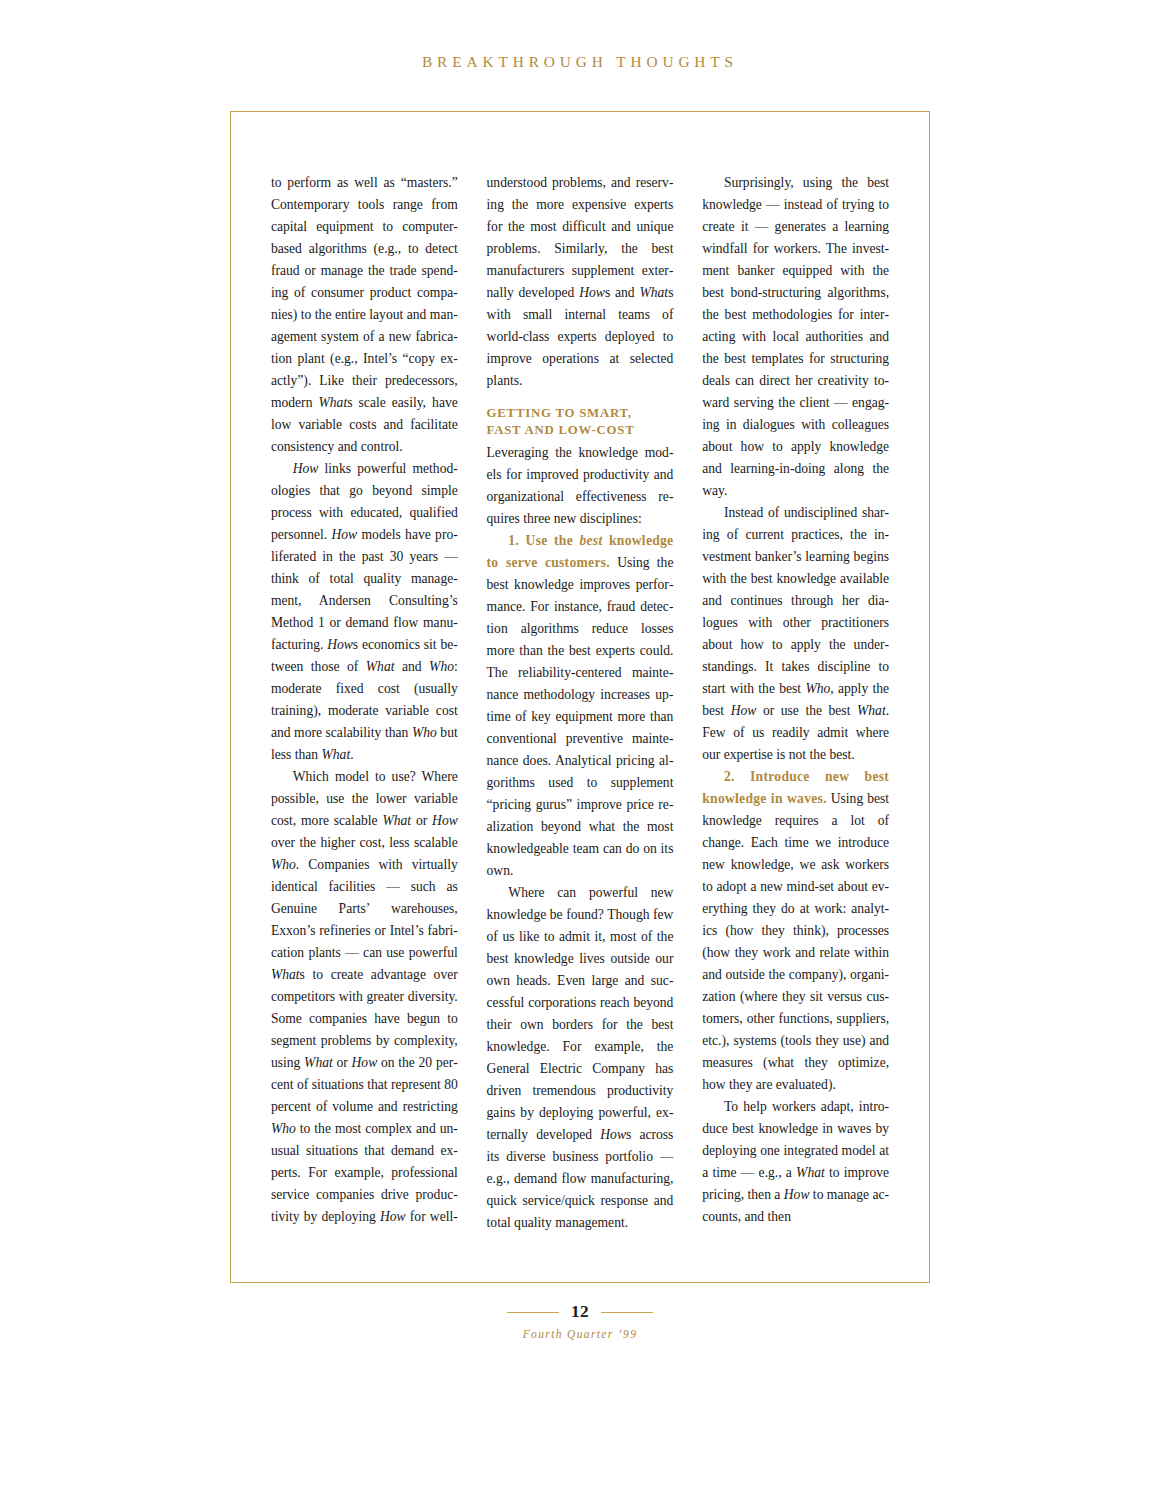Breakthrough Thoughts
to perform as well as “masters.” Contemporary tools range from capital equipment to computer-based algorithms (e.g., to detect fraud or manage the trade spending of consumer product companies) to the entire layout and management system of a new fabrication plant (e.g., Intel’s “copy exactly”). Like their predecessors, modern Whats scale easily, have low variable costs and facilitate consistency and control.
How links powerful methodologies that go beyond simple process with educated, qualified personnel. How models have proliferated in the past 30 years — think of total quality management, Andersen Consulting’s Method 1 or demand flow manufacturing. Hows economics sit between those of What and Who: moderate fixed cost (usually training), moderate variable cost and more scalability than Who but less than What.
Which model to use? Where possible, use the lower variable cost, more scalable What or How over the higher cost, less scalable Who. Companies with virtually identical facilities — such as Genuine Parts’ warehouses, Exxon’s refineries or Intel’s fabrication plants — can use powerful Whats to create advantage over competitors with greater diversity. Some companies have begun to segment problems by complexity, using What or How on the 20 percent of situations that represent 80 percent of volume and restricting Who to the most complex and unusual situations that demand experts. For example, professional service companies drive productivity by deploying How for well-understood problems, and reserving the more expensive experts for the most difficult and unique problems. Similarly, the best manufacturers supplement externally developed Hows and Whats with small internal teams of world-class experts deployed to improve operations at selected plants.
Getting to smart,
fast and low-cost
Leveraging the knowledge models for improved productivity and organizational effectiveness requires three new disciplines:
1. Use the best knowledge to serve customers. Using the best knowledge improves performance. For instance, fraud detection algorithms reduce losses more than the best experts could. The reliability-centered maintenance methodology increases uptime of key equipment more than conventional preventive maintenance does. Analytical pricing algorithms used to supplement “pricing gurus” improve price realization beyond what the most knowledgeable team can do on its own.
Where can powerful new knowledge be found? Though few of us like to admit it, most of the best knowledge lives outside our own heads. Even large and successful corporations reach beyond their own borders for the best knowledge. For example, the General Electric Company has driven tremendous productivity gains by deploying powerful, externally developed Hows across its diverse business portfolio — e.g., demand flow manufacturing, quick service/quick response and total quality management.
Surprisingly, using the best knowledge — instead of trying to create it — generates a learning windfall for workers. The investment banker equipped with the best bond-structuring algorithms, the best methodologies for interacting with local authorities and the best templates for structuring deals can direct her creativity toward serving the client — engaging in dialogues with colleagues about how to apply knowledge and learning-in-doing along the way.
Instead of undisciplined sharing of current practices, the investment banker’s learning begins with the best knowledge available and continues through her dialogues with other practitioners about how to apply the understandings. It takes discipline to start with the best Who, apply the best How or use the best What. Few of us readily admit where our expertise is not the best.
2. Introduce new best knowledge in waves. Using best knowledge requires a lot of change. Each time we introduce new knowledge, we ask workers to adopt a new mind-set about everything they do at work: analytics (how they think), processes (how they work and relate within and outside the company), organization (where they sit versus customers, other functions, suppliers, etc.), systems (tools they use) and measures (what they optimize, how they are evaluated).
To help workers adapt, introduce best knowledge in waves by deploying one integrated model at a time — e.g., a What to improve pricing, then a How to manage accounts, and then
12
Fourth Quarter ’99